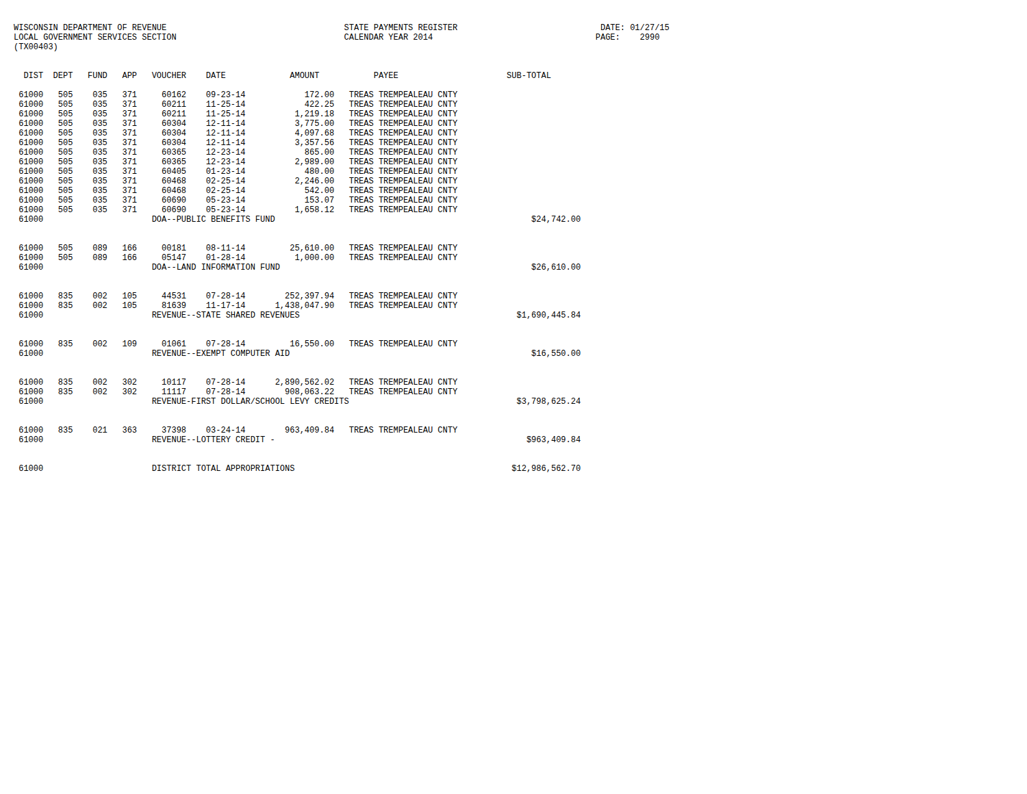WISCONSIN DEPARTMENT OF REVENUE STATE PAYMENTS REGISTER DATE: 01/27/15 LOCAL GOVERNMENT SERVICES SECTION CALENDAR YEAR 2014 PAGE: 2990 (TX00403) DIST DEPT FUND APP VOUCHER DATE AMOUNT PAYEE SUB-TOTAL 61000 505 035 371 60162 09-23-14 172.00 TREAS TREMPEALEAU CNTY 61000 505 035 371 60211 11-25-14 422.25 TREAS TREMPEALEAU CNTY 61000 505 035 371 60211 11-25-14 1,219.18 TREAS TREMPEALEAU CNTY 61000 505 035 371 60304 12-11-14 3,775.00 TREAS TREMPEALEAU CNTY 61000 505 035 371 60304 12-11-14 4,097.68 TREAS TREMPEALEAU CNTY 61000 505 035 371 60304 12-11-14 3,357.56 TREAS TREMPEALEAU CNTY 61000 505 035 371 60365 12-23-14 865.00 TREAS TREMPEALEAU CNTY 61000 505 035 371 60365 12-23-14 2,989.00 TREAS TREMPEALEAU CNTY 61000 505 035 371 60405 01-23-14 480.00 TREAS TREMPEALEAU CNTY 61000 505 035 371 60468 02-25-14 2,246.00 TREAS TREMPEALEAU CNTY 61000 505 035 371 60468 02-25-14 542.00 TREAS TREMPEALEAU CNTY 61000 505 035 371 60690 05-23-14 153.07 TREAS TREMPEALEAU CNTY 61000 505 035 371 60690 05-23-14 1,658.12 TREAS TREMPEALEAU CNTY 61000 DOA--PUBLIC BENEFITS FUND $24,742.00 61000 505 089 166 00181 08-11-14 25,610.00 TREAS TREMPEALEAU CNTY 61000 505 089 166 05147 01-28-14 1,000.00 TREAS TREMPEALEAU CNTY 61000 DOA--LAND INFORMATION FUND $26,610.00 61000 835 002 105 44531 07-28-14 252,397.94 TREAS TREMPEALEAU CNTY 61000 835 002 105 81639 11-17-14 1,438,047.90 TREAS TREMPEALEAU CNTY 61000 REVENUE--STATE SHARED REVENUES $1,690,445.84 61000 835 002 109 01061 07-28-14 16,550.00 TREAS TREMPEALEAU CNTY 61000 REVENUE--EXEMPT COMPUTER AID $16,550.00 61000 835 002 302 10117 07-28-14 2,890,562.02 TREAS TREMPEALEAU CNTY 61000 835 002 302 11117 07-28-14 908,063.22 TREAS TREMPEALEAU CNTY 61000 REVENUE-FIRST DOLLAR/SCHOOL LEVY CREDITS $3,798,625.24 61000 835 021 363 37398 03-24-14 963,409.84 TREAS TREMPEALEAU CNTY 61000 REVENUE--LOTTERY CREDIT - $963,409.84 61000 DISTRICT TOTAL APPROPRIATIONS $12,986,562.70